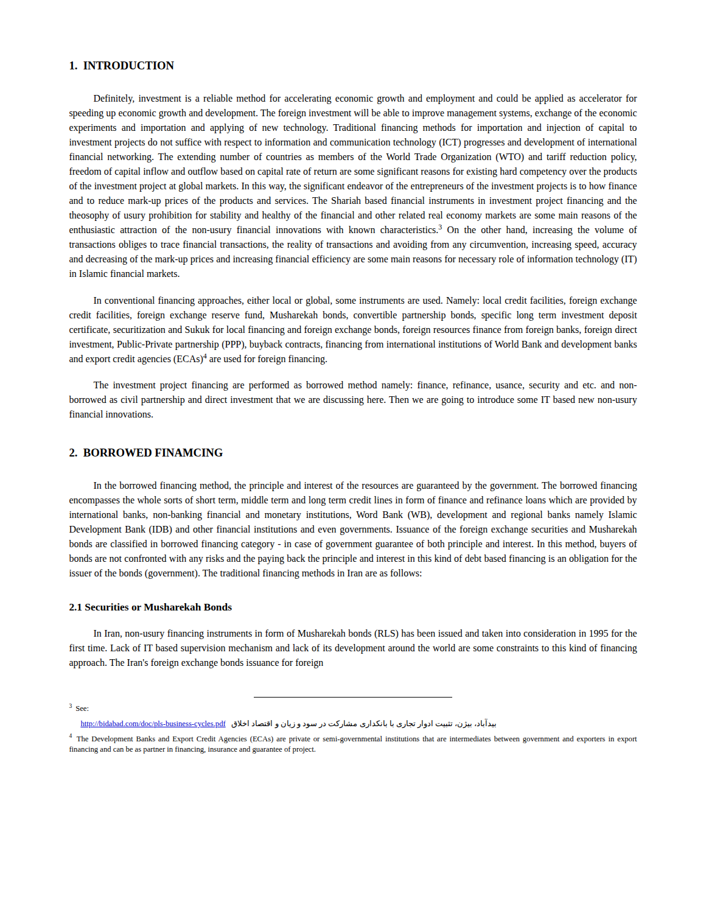1. INTRODUCTION
Definitely, investment is a reliable method for accelerating economic growth and employment and could be applied as accelerator for speeding up economic growth and development. The foreign investment will be able to improve management systems, exchange of the economic experiments and importation and applying of new technology. Traditional financing methods for importation and injection of capital to investment projects do not suffice with respect to information and communication technology (ICT) progresses and development of international financial networking. The extending number of countries as members of the World Trade Organization (WTO) and tariff reduction policy, freedom of capital inflow and outflow based on capital rate of return are some significant reasons for existing hard competency over the products of the investment project at global markets. In this way, the significant endeavor of the entrepreneurs of the investment projects is to how finance and to reduce mark-up prices of the products and services. The Shariah based financial instruments in investment project financing and the theosophy of usury prohibition for stability and healthy of the financial and other related real economy markets are some main reasons of the enthusiastic attraction of the non-usury financial innovations with known characteristics.3 On the other hand, increasing the volume of transactions obliges to trace financial transactions, the reality of transactions and avoiding from any circumvention, increasing speed, accuracy and decreasing of the mark-up prices and increasing financial efficiency are some main reasons for necessary role of information technology (IT) in Islamic financial markets.
In conventional financing approaches, either local or global, some instruments are used. Namely: local credit facilities, foreign exchange credit facilities, foreign exchange reserve fund, Musharekah bonds, convertible partnership bonds, specific long term investment deposit certificate, securitization and Sukuk for local financing and foreign exchange bonds, foreign resources finance from foreign banks, foreign direct investment, Public-Private partnership (PPP), buyback contracts, financing from international institutions of World Bank and development banks and export credit agencies (ECAs)4 are used for foreign financing.
The investment project financing are performed as borrowed method namely: finance, refinance, usance, security and etc. and non-borrowed as civil partnership and direct investment that we are discussing here. Then we are going to introduce some IT based new non-usury financial innovations.
2. BORROWED FINAMCING
In the borrowed financing method, the principle and interest of the resources are guaranteed by the government. The borrowed financing encompasses the whole sorts of short term, middle term and long term credit lines in form of finance and refinance loans which are provided by international banks, non-banking financial and monetary institutions, Word Bank (WB), development and regional banks namely Islamic Development Bank (IDB) and other financial institutions and even governments. Issuance of the foreign exchange securities and Musharekah bonds are classified in borrowed financing category - in case of government guarantee of both principle and interest. In this method, buyers of bonds are not confronted with any risks and the paying back the principle and interest in this kind of debt based financing is an obligation for the issuer of the bonds (government). The traditional financing methods in Iran are as follows:
2.1 Securities or Musharekah Bonds
In Iran, non-usury financing instruments in form of Musharekah bonds (RLS) has been issued and taken into consideration in 1995 for the first time. Lack of IT based supervision mechanism and lack of its development around the world are some constraints to this kind of financing approach. The Iran's foreign exchange bonds issuance for foreign
3 See:
http://bidabad.com/doc/pls-business-cycles.pdf بیدآباد، بیژن، تثبیت ادوار تجاری با بانکداری مشارکت در سود و زیان و اقتصاد اخلاق
4 The Development Banks and Export Credit Agencies (ECAs) are private or semi-governmental institutions that are intermediates between government and exporters in export financing and can be as partner in financing, insurance and guarantee of project.